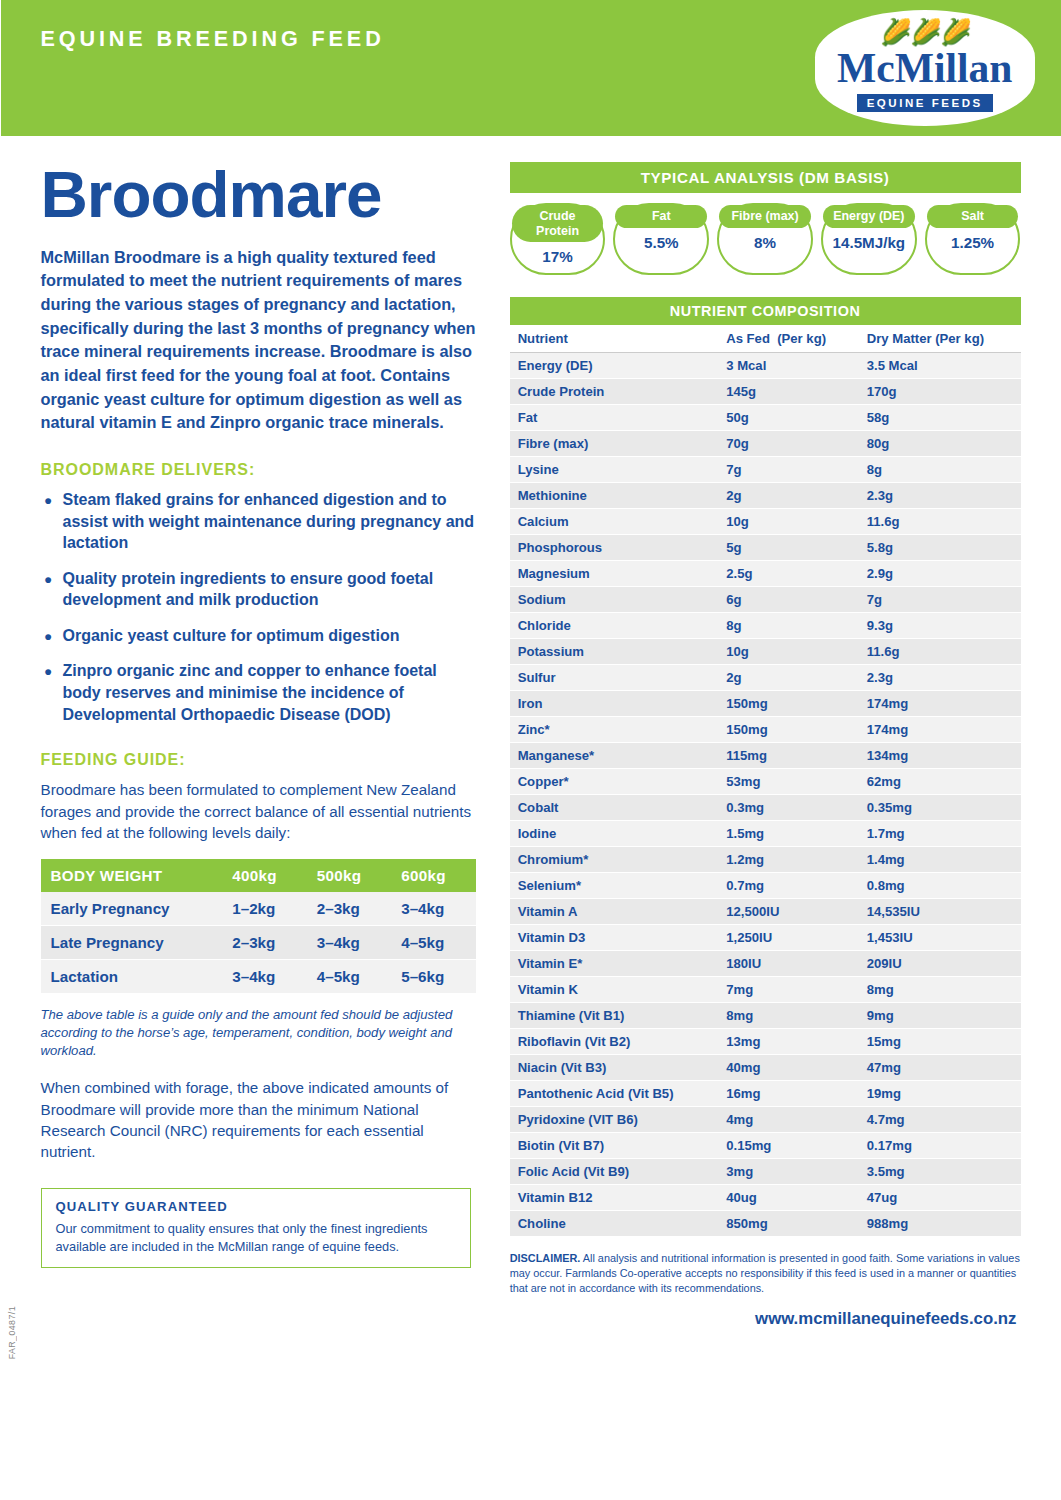Equine Breeding Feed
🌽🌽🌽
McMillan
EQUINE FEEDS
Broodmare
McMillan Broodmare is a high quality textured feed formulated to meet the nutrient requirements of mares during the various stages of pregnancy and lactation, specifically during the last 3 months of pregnancy when trace mineral requirements increase. Broodmare is also an ideal first feed for the young foal at foot. Contains organic yeast culture for optimum digestion as well as natural vitamin E and Zinpro organic trace minerals.
Broodmare delivers:
Steam flaked grains for enhanced digestion and to assist with weight maintenance during pregnancy and lactation
Quality protein ingredients to ensure good foetal development and milk production
Organic yeast culture for optimum digestion
Zinpro organic zinc and copper to enhance foetal body reserves and minimise the incidence of Developmental Orthopaedic Disease (DOD)
Feeding guide:
Broodmare has been formulated to complement New Zealand forages and provide the correct balance of all essential nutrients when fed at the following levels daily:
| BODY WEIGHT | 400kg | 500kg | 600kg |
| --- | --- | --- | --- |
| Early Pregnancy | 1–2kg | 2–3kg | 3–4kg |
| Late Pregnancy | 2–3kg | 3–4kg | 4–5kg |
| Lactation | 3–4kg | 4–5kg | 5–6kg |
The above table is a guide only and the amount fed should be adjusted according to the horse’s age, temperament, condition, body weight and workload.
When combined with forage, the above indicated amounts of Broodmare will provide more than the minimum National Research Council (NRC) requirements for each essential nutrient.
Quality Guaranteed
Our commitment to quality ensures that only the finest ingredients available are included in the McMillan range of equine feeds.
Typical Analysis (DM Basis)
Crude
Protein 17%
Fat 5.5%
Fibre (max) 8%
Energy (DE) 14.5MJ/kg
Salt 1.25%
Nutrient Composition
| Nutrient | As Fed (Per kg) | Dry Matter (Per kg) |
| --- | --- | --- |
| Energy (DE) | 3 Mcal | 3.5 Mcal |
| Crude Protein | 145g | 170g |
| Fat | 50g | 58g |
| Fibre (max) | 70g | 80g |
| Lysine | 7g | 8g |
| Methionine | 2g | 2.3g |
| Calcium | 10g | 11.6g |
| Phosphorous | 5g | 5.8g |
| Magnesium | 2.5g | 2.9g |
| Sodium | 6g | 7g |
| Chloride | 8g | 9.3g |
| Potassium | 10g | 11.6g |
| Sulfur | 2g | 2.3g |
| Iron | 150mg | 174mg |
| Zinc* | 150mg | 174mg |
| Manganese* | 115mg | 134mg |
| Copper* | 53mg | 62mg |
| Cobalt | 0.3mg | 0.35mg |
| Iodine | 1.5mg | 1.7mg |
| Chromium* | 1.2mg | 1.4mg |
| Selenium* | 0.7mg | 0.8mg |
| Vitamin A | 12,500IU | 14,535IU |
| Vitamin D3 | 1,250IU | 1,453IU |
| Vitamin E* | 180IU | 209IU |
| Vitamin K | 7mg | 8mg |
| Thiamine (Vit B1) | 8mg | 9mg |
| Riboflavin (Vit B2) | 13mg | 15mg |
| Niacin (Vit B3) | 40mg | 47mg |
| Pantothenic Acid (Vit B5) | 16mg | 19mg |
| Pyridoxine (VIT B6) | 4mg | 4.7mg |
| Biotin (Vit B7) | 0.15mg | 0.17mg |
| Folic Acid (Vit B9) | 3mg | 3.5mg |
| Vitamin B12 | 40ug | 47ug |
| Choline | 850mg | 988mg |
DISCLAIMER. All analysis and nutritional information is presented in good faith. Some variations in values may occur. Farmlands Co-operative accepts no responsibility if this feed is used in a manner or quantities that are not in accordance with its recommendations.
www.mcmillanequinefeeds.co.nz
FAR_0487/1